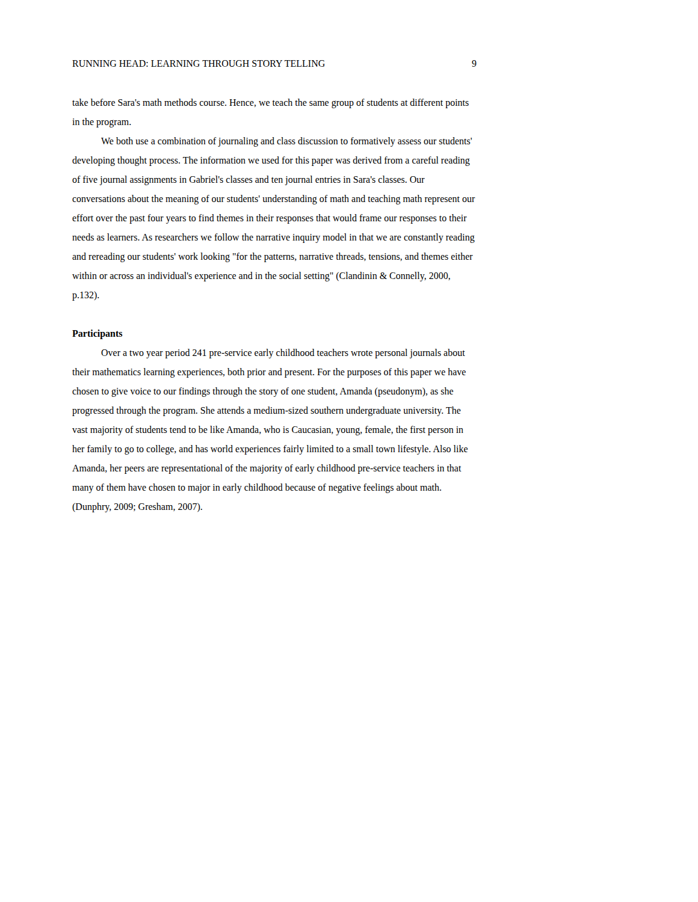Running Head: LEARNING THROUGH STORY TELLING 9
take before Sara's math methods course. Hence, we teach the same group of students at different points in the program.
We both use a combination of journaling and class discussion to formatively assess our students' developing thought process. The information we used for this paper was derived from a careful reading of five journal assignments in Gabriel's classes and ten journal entries in Sara's classes. Our conversations about the meaning of our students' understanding of math and teaching math represent our effort over the past four years to find themes in their responses that would frame our responses to their needs as learners. As researchers we follow the narrative inquiry model in that we are constantly reading and rereading our students' work looking "for the patterns, narrative threads, tensions, and themes either within or across an individual's experience and in the social setting" (Clandinin & Connelly, 2000, p.132).
Participants
Over a two year period 241 pre-service early childhood teachers wrote personal journals about their mathematics learning experiences, both prior and present. For the purposes of this paper we have chosen to give voice to our findings through the story of one student, Amanda (pseudonym), as she progressed through the program. She attends a medium-sized southern undergraduate university. The vast majority of students tend to be like Amanda, who is Caucasian, young, female, the first person in her family to go to college, and has world experiences fairly limited to a small town lifestyle. Also like Amanda, her peers are representational of the majority of early childhood pre-service teachers in that many of them have chosen to major in early childhood because of negative feelings about math. (Dunphry, 2009; Gresham, 2007).